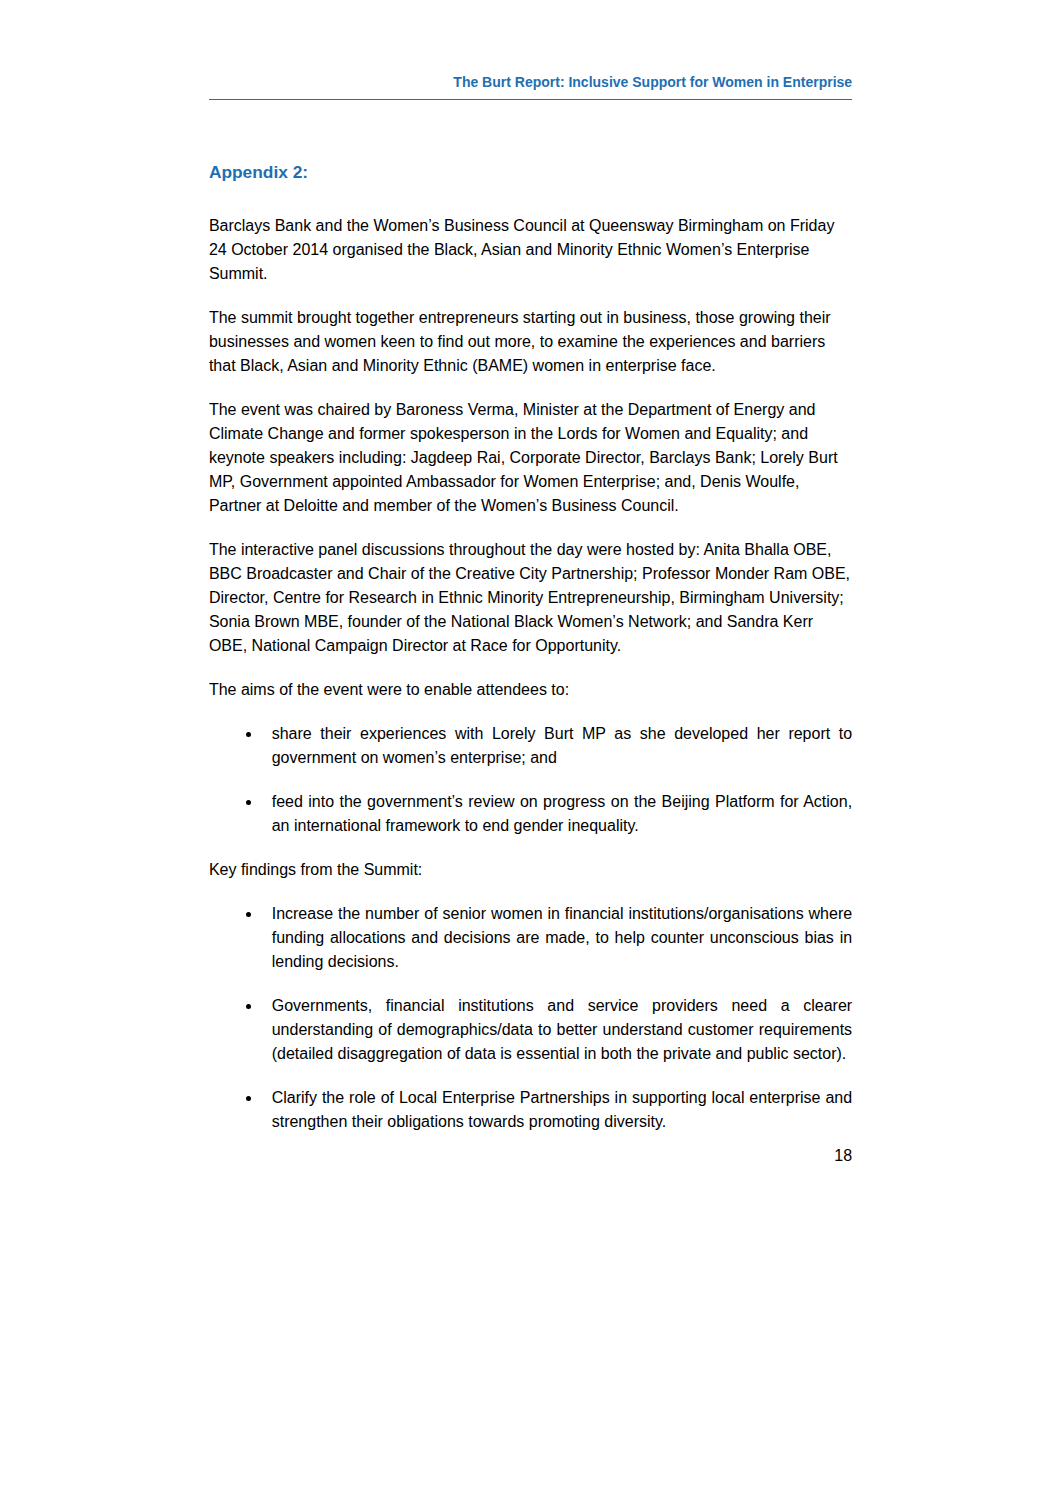The Burt Report: Inclusive Support for Women in Enterprise
Appendix 2:
Barclays Bank and the Women’s Business Council at Queensway Birmingham on Friday 24 October 2014 organised the Black, Asian and Minority Ethnic Women’s Enterprise Summit.
The summit brought together entrepreneurs starting out in business, those growing their businesses and women keen to find out more, to examine the experiences and barriers that Black, Asian and Minority Ethnic (BAME) women in enterprise face.
The event was chaired by Baroness Verma, Minister at the Department of Energy and Climate Change and former spokesperson in the Lords for Women and Equality; and keynote speakers including: Jagdeep Rai, Corporate Director, Barclays Bank; Lorely Burt MP, Government appointed Ambassador for Women Enterprise; and, Denis Woulfe, Partner at Deloitte and member of the Women’s Business Council.
The interactive panel discussions throughout the day were hosted by: Anita Bhalla OBE, BBC Broadcaster and Chair of the Creative City Partnership; Professor Monder Ram OBE, Director, Centre for Research in Ethnic Minority Entrepreneurship, Birmingham University; Sonia Brown MBE, founder of the National Black Women’s Network; and Sandra Kerr OBE, National Campaign Director at Race for Opportunity.
The aims of the event were to enable attendees to:
share their experiences with Lorely Burt MP as she developed her report to government on women’s enterprise; and
feed into the government’s review on progress on the Beijing Platform for Action, an international framework to end gender inequality.
Key findings from the Summit:
Increase the number of senior women in financial institutions/organisations where funding allocations and decisions are made, to help counter unconscious bias in lending decisions.
Governments, financial institutions and service providers need a clearer understanding of demographics/data to better understand customer requirements (detailed disaggregation of data is essential in both the private and public sector).
Clarify the role of Local Enterprise Partnerships in supporting local enterprise and strengthen their obligations towards promoting diversity.
18